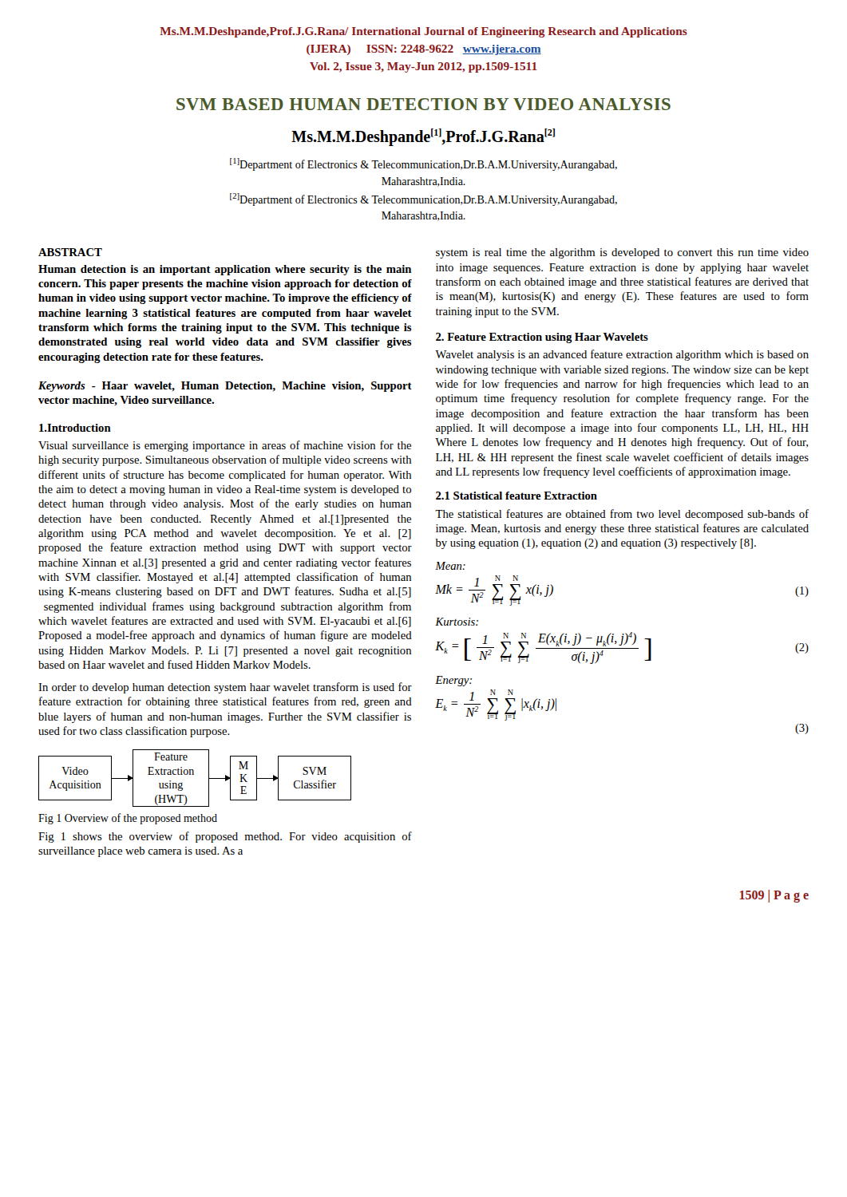Ms.M.M.Deshpande,Prof.J.G.Rana/ International Journal of Engineering Research and Applications
(IJERA) ISSN: 2248-9622 www.ijera.com
Vol. 2, Issue 3, May-Jun 2012, pp.1509-1511
SVM BASED HUMAN DETECTION BY VIDEO ANALYSIS
Ms.M.M.Deshpande[1],Prof.J.G.Rana[2]
[1]Department of Electronics & Telecommunication,Dr.B.A.M.University,Aurangabad,
Maharashtra,India.
[2]Department of Electronics & Telecommunication,Dr.B.A.M.University,Aurangabad,
Maharashtra,India.
ABSTRACT
Human detection is an important application where security is the main concern. This paper presents the machine vision approach for detection of human in video using support vector machine. To improve the efficiency of machine learning 3 statistical features are computed from haar wavelet transform which forms the training input to the SVM. This technique is demonstrated using real world video data and SVM classifier gives encouraging detection rate for these features.
Keywords - Haar wavelet, Human Detection, Machine vision, Support vector machine, Video surveillance.
1.Introduction
Visual surveillance is emerging importance in areas of machine vision for the high security purpose. Simultaneous observation of multiple video screens with different units of structure has become complicated for human operator. With the aim to detect a moving human in video a Real-time system is developed to detect human through video analysis. Most of the early studies on human detection have been conducted. Recently Ahmed et al.[1]presented the algorithm using PCA method and wavelet decomposition. Ye et al. [2] proposed the feature extraction method using DWT with support vector machine Xinnan et al.[3] presented a grid and center radiating vector features with SVM classifier. Mostayed et al.[4] attempted classification of human using K-means clustering based on DFT and DWT features. Sudha et al.[5] segmented individual frames using background subtraction algorithm from which wavelet features are extracted and used with SVM. El-yacaubi et al.[6] Proposed a model-free approach and dynamics of human figure are modeled using Hidden Markov Models. P. Li [7] presented a novel gait recognition based on Haar wavelet and fused Hidden Markov Models.
In order to develop human detection system haar wavelet transform is used for feature extraction for obtaining three statistical features from red, green and blue layers of human and non-human images. Further the SVM classifier is used for two class classification purpose.
Video
Acquisition
Feature
Extraction
using
(HWT)
M
K
E
SVM
Classifier
Fig 1 Overview of the proposed method
Fig 1 shows the overview of proposed method. For video acquisition of surveillance place web camera is used. As a
system is real time the algorithm is developed to convert this run time video into image sequences. Feature extraction is done by applying haar wavelet transform on each obtained image and three statistical features are derived that is mean(M), kurtosis(K) and energy (E). These features are used to form training input to the SVM.
2. Feature Extraction using Haar Wavelets
Wavelet analysis is an advanced feature extraction algorithm which is based on windowing technique with variable sized regions. The window size can be kept wide for low frequencies and narrow for high frequencies which lead to an optimum time frequency resolution for complete frequency range. For the image decomposition and feature extraction the haar transform has been applied. It will decompose a image into four components LL, LH, HL, HH Where L denotes low frequency and H denotes high frequency. Out of four, LH, HL & HH represent the finest scale wavelet coefficient of details images and LL represents low frequency level coefficients of approximation image.
2.1 Statistical feature Extraction
The statistical features are obtained from two level decomposed sub-bands of image. Mean, kurtosis and energy these three statistical features are calculated by using equation (1), equation (2) and equation (3) respectively [8].
Mean:
Mk = 1 N2 N∑i=1 N∑j=1 x(i, j) (1)
Kurtosis:
Kk = [ 1 N2 N∑i=1 N∑j=1 E(xk(i, j) − μk(i, j)4) σ(i, j)4 ] (2)
Energy:
Ek = 1 N2 N∑i=1 N∑j=1 |xk(i, j)|
(3)
1509 | P a g e